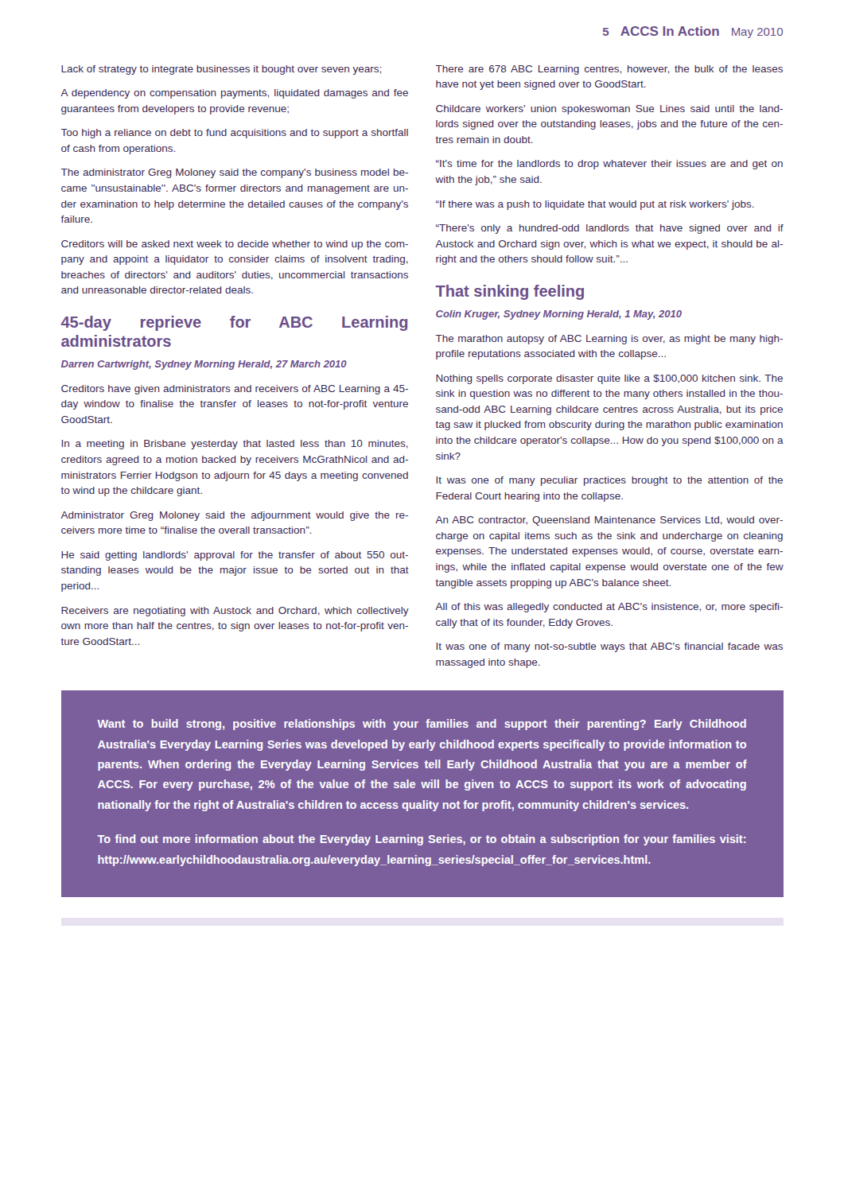5 ACCS In Action May 2010
Lack of strategy to integrate businesses it bought over seven years;
A dependency on compensation payments, liquidated damages and fee guarantees from developers to provide revenue;
Too high a reliance on debt to fund acquisitions and to support a shortfall of cash from operations.
The administrator Greg Moloney said the company's business model became ''unsustainable''. ABC's former directors and management are under examination to help determine the detailed causes of the company's failure.
Creditors will be asked next week to decide whether to wind up the company and appoint a liquidator to consider claims of insolvent trading, breaches of directors' and auditors' duties, uncommercial transactions and unreasonable director-related deals.
45-day reprieve for ABC Learning administrators
Darren Cartwright, Sydney Morning Herald, 27 March 2010
Creditors have given administrators and receivers of ABC Learning a 45-day window to finalise the transfer of leases to not-for-profit venture GoodStart.
In a meeting in Brisbane yesterday that lasted less than 10 minutes, creditors agreed to a motion backed by receivers McGrathNicol and administrators Ferrier Hodgson to adjourn for 45 days a meeting convened to wind up the childcare giant.
Administrator Greg Moloney said the adjournment would give the receivers more time to “finalise the overall transaction”.
He said getting landlords' approval for the transfer of about 550 outstanding leases would be the major issue to be sorted out in that period...
Receivers are negotiating with Austock and Orchard, which collectively own more than half the centres, to sign over leases to not-for-profit venture GoodStart...
There are 678 ABC Learning centres, however, the bulk of the leases have not yet been signed over to GoodStart.
Childcare workers' union spokeswoman Sue Lines said until the landlords signed over the outstanding leases, jobs and the future of the centres remain in doubt.
“It's time for the landlords to drop whatever their issues are and get on with the job,” she said.
“If there was a push to liquidate that would put at risk workers' jobs.
“There's only a hundred-odd landlords that have signed over and if Austock and Orchard sign over, which is what we expect, it should be alright and the others should follow suit.”...
That sinking feeling
Colin Kruger, Sydney Morning Herald, 1 May, 2010
The marathon autopsy of ABC Learning is over, as might be many high-profile reputations associated with the collapse...
Nothing spells corporate disaster quite like a $100,000 kitchen sink. The sink in question was no different to the many others installed in the thousand-odd ABC Learning childcare centres across Australia, but its price tag saw it plucked from obscurity during the marathon public examination into the childcare operator's collapse... How do you spend $100,000 on a sink?
It was one of many peculiar practices brought to the attention of the Federal Court hearing into the collapse.
An ABC contractor, Queensland Maintenance Services Ltd, would overcharge on capital items such as the sink and undercharge on cleaning expenses. The understated expenses would, of course, overstate earnings, while the inflated capital expense would overstate one of the few tangible assets propping up ABC's balance sheet.
All of this was allegedly conducted at ABC's insistence, or, more specifically that of its founder, Eddy Groves.
It was one of many not-so-subtle ways that ABC's financial facade was massaged into shape.
Want to build strong, positive relationships with your families and support their parenting? Early Childhood Australia's Everyday Learning Series was developed by early childhood experts specifically to provide information to parents. When ordering the Everyday Learning Services tell Early Childhood Australia that you are a member of ACCS. For every purchase, 2% of the value of the sale will be given to ACCS to support its work of advocating nationally for the right of Australia's children to access quality not for profit, community children's services.
To find out more information about the Everyday Learning Series, or to obtain a subscription for your families visit: http://www.earlychildhoodaustralia.org.au/everyday_learning_series/special_offer_for_services.html.